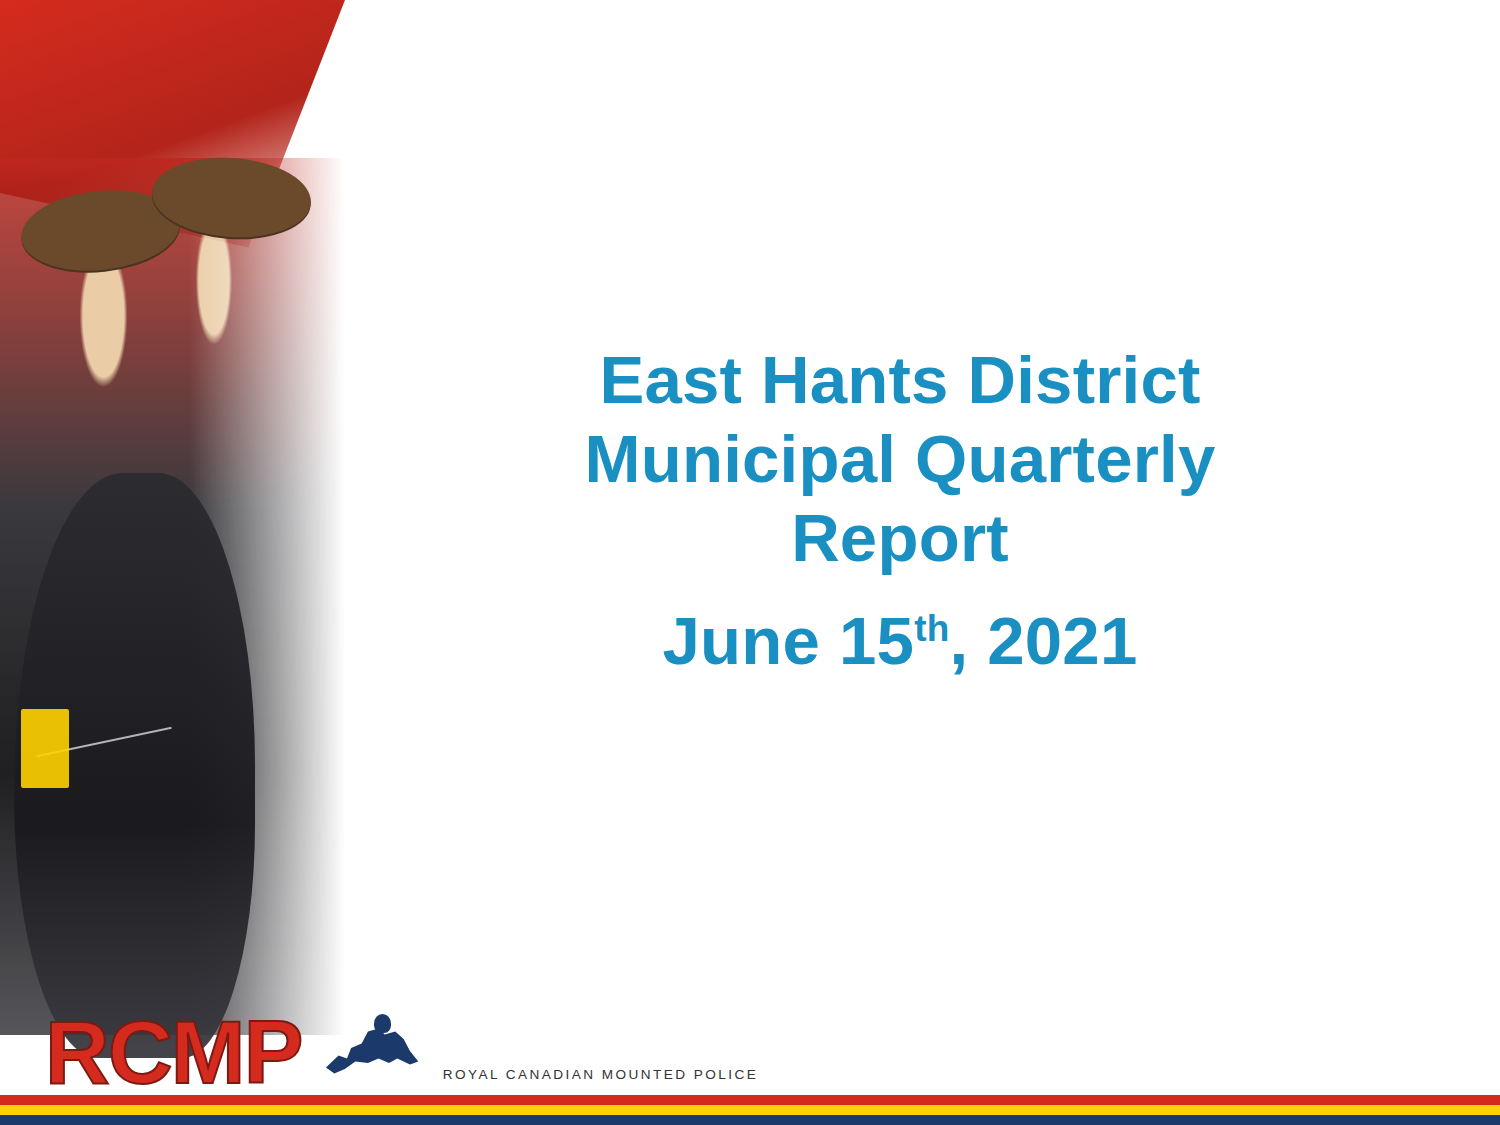East Hants District Municipal Quarterly Report June 15th, 2021
RCMP Royal Canadian Mounted Police